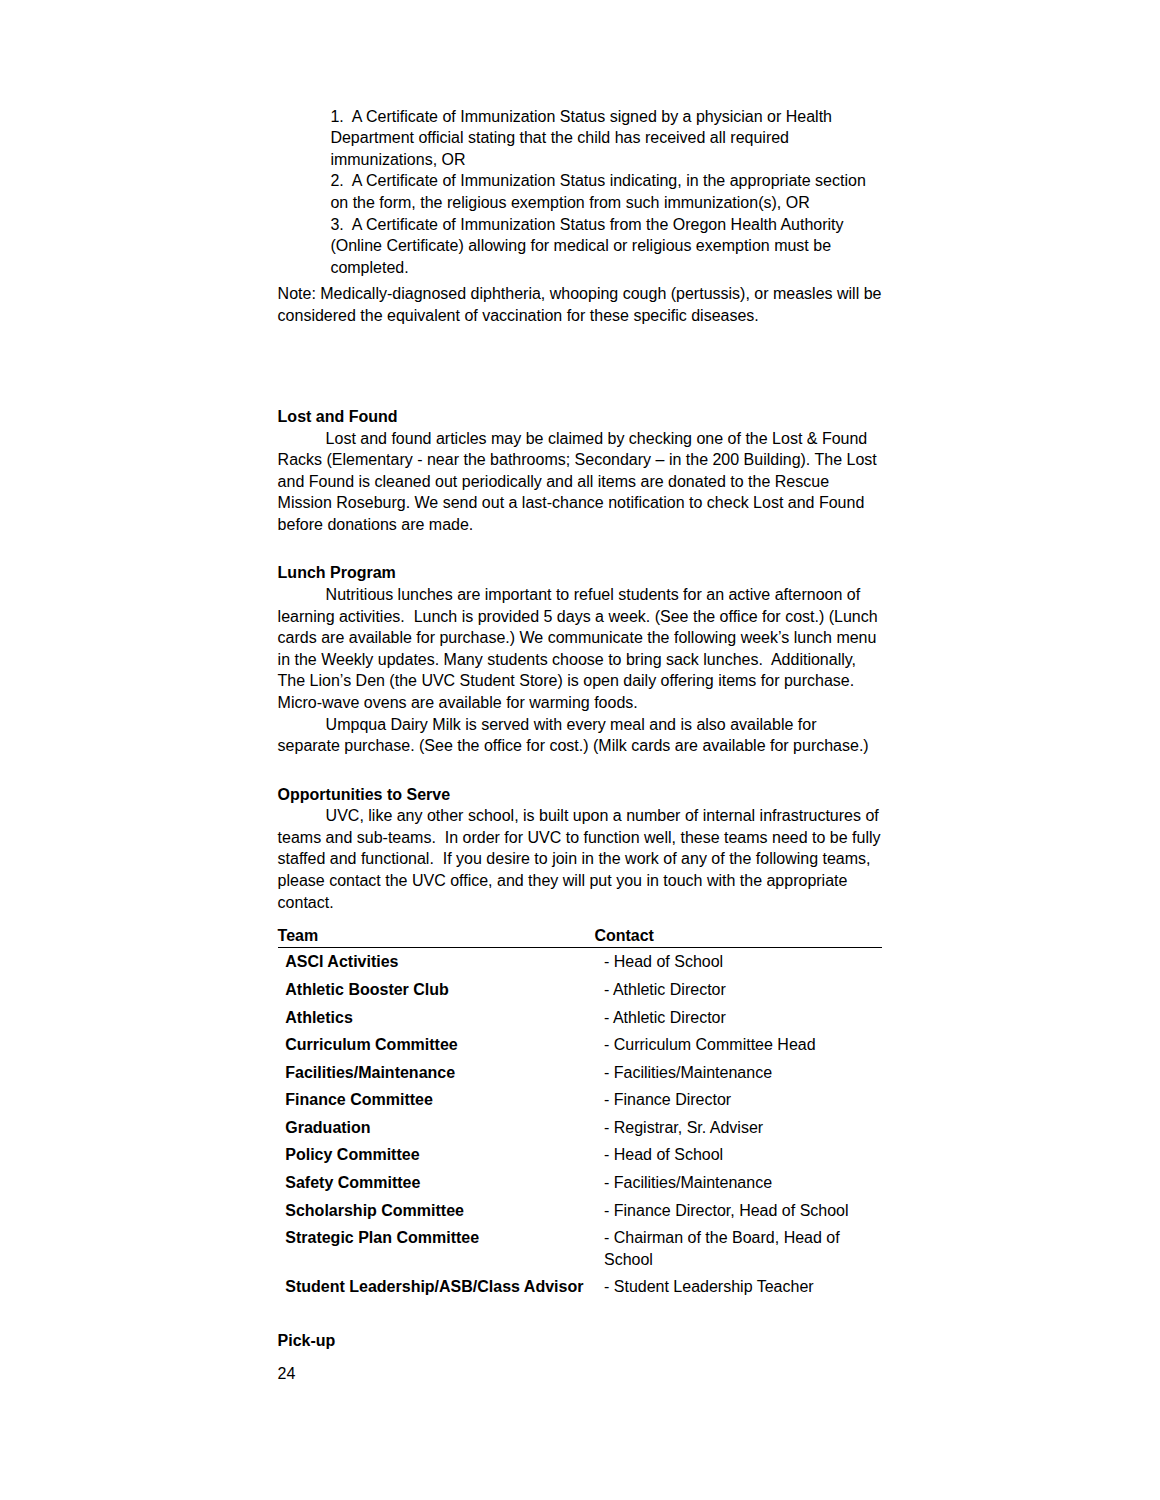1. A Certificate of Immunization Status signed by a physician or Health Department official stating that the child has received all required immunizations, OR
2. A Certificate of Immunization Status indicating, in the appropriate section on the form, the religious exemption from such immunization(s), OR
3. A Certificate of Immunization Status from the Oregon Health Authority (Online Certificate) allowing for medical or religious exemption must be completed.
Note: Medically-diagnosed diphtheria, whooping cough (pertussis), or measles will be considered the equivalent of vaccination for these specific diseases.
Lost and Found
Lost and found articles may be claimed by checking one of the Lost & Found Racks (Elementary - near the bathrooms; Secondary – in the 200 Building). The Lost and Found is cleaned out periodically and all items are donated to the Rescue Mission Roseburg. We send out a last-chance notification to check Lost and Found before donations are made.
Lunch Program
Nutritious lunches are important to refuel students for an active afternoon of learning activities. Lunch is provided 5 days a week. (See the office for cost.) (Lunch cards are available for purchase.) We communicate the following week’s lunch menu in the Weekly updates. Many students choose to bring sack lunches. Additionally, The Lion’s Den (the UVC Student Store) is open daily offering items for purchase. Micro-wave ovens are available for warming foods.
Umpqua Dairy Milk is served with every meal and is also available for separate purchase. (See the office for cost.) (Milk cards are available for purchase.)
Opportunities to Serve
UVC, like any other school, is built upon a number of internal infrastructures of teams and sub-teams. In order for UVC to function well, these teams need to be fully staffed and functional. If you desire to join in the work of any of the following teams, please contact the UVC office, and they will put you in touch with the appropriate contact.
| Team | Contact |
| --- | --- |
| ASCI Activities | - Head of School |
| Athletic Booster Club | - Athletic Director |
| Athletics | - Athletic Director |
| Curriculum Committee | - Curriculum Committee Head |
| Facilities/Maintenance | - Facilities/Maintenance |
| Finance Committee | - Finance Director |
| Graduation | - Registrar, Sr. Adviser |
| Policy Committee | - Head of School |
| Safety Committee | - Facilities/Maintenance |
| Scholarship Committee | - Finance Director, Head of School |
| Strategic Plan Committee | - Chairman of the Board, Head of School |
| Student Leadership/ASB/Class Advisor | - Student Leadership Teacher |
Pick-up
24